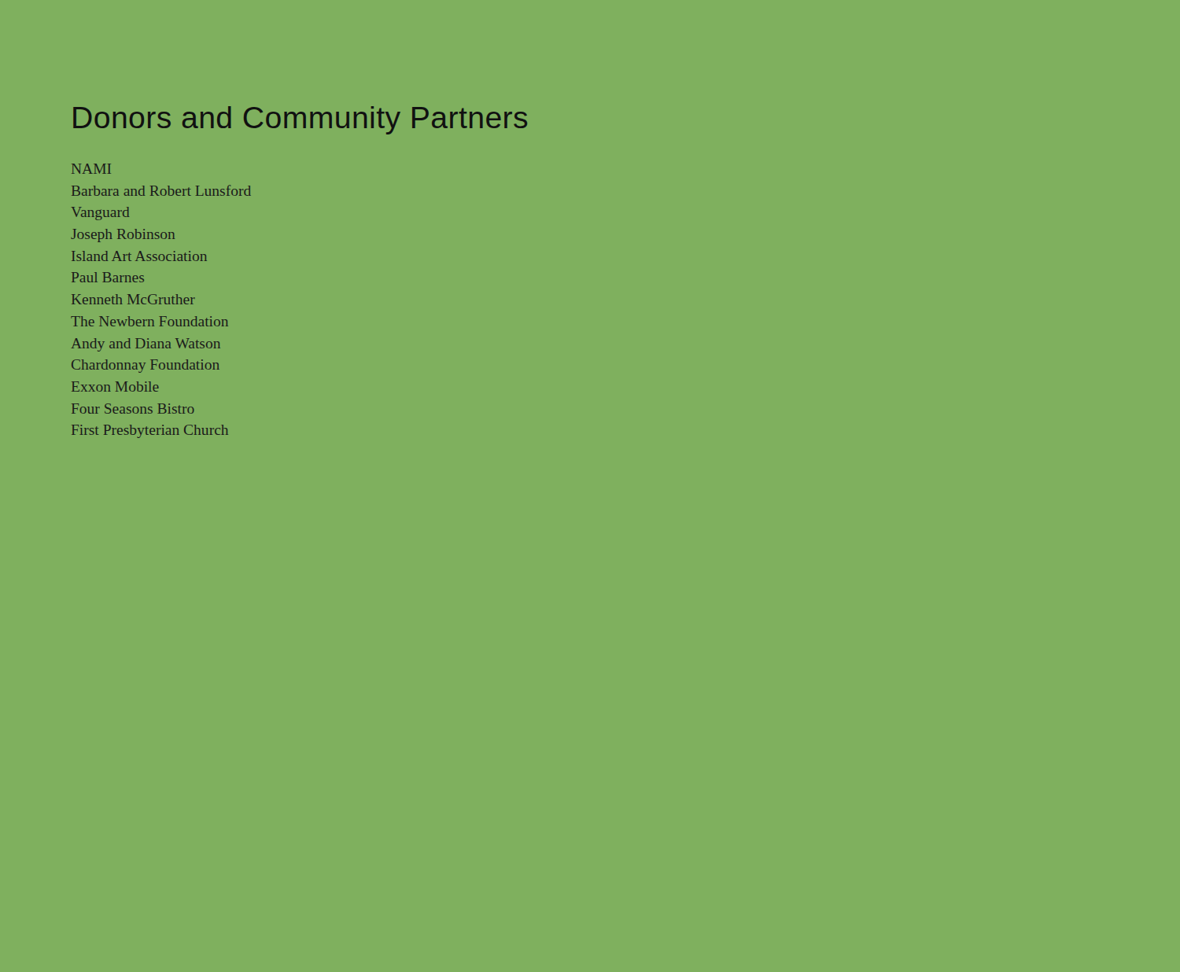Donors and Community Partners
NAMI
Barbara and Robert Lunsford
Vanguard
Joseph Robinson
Island Art Association
Paul Barnes
Kenneth McGruther
The Newbern Foundation
Andy and Diana Watson
Chardonnay Foundation
Exxon Mobile
Four Seasons Bistro
First Presbyterian Church